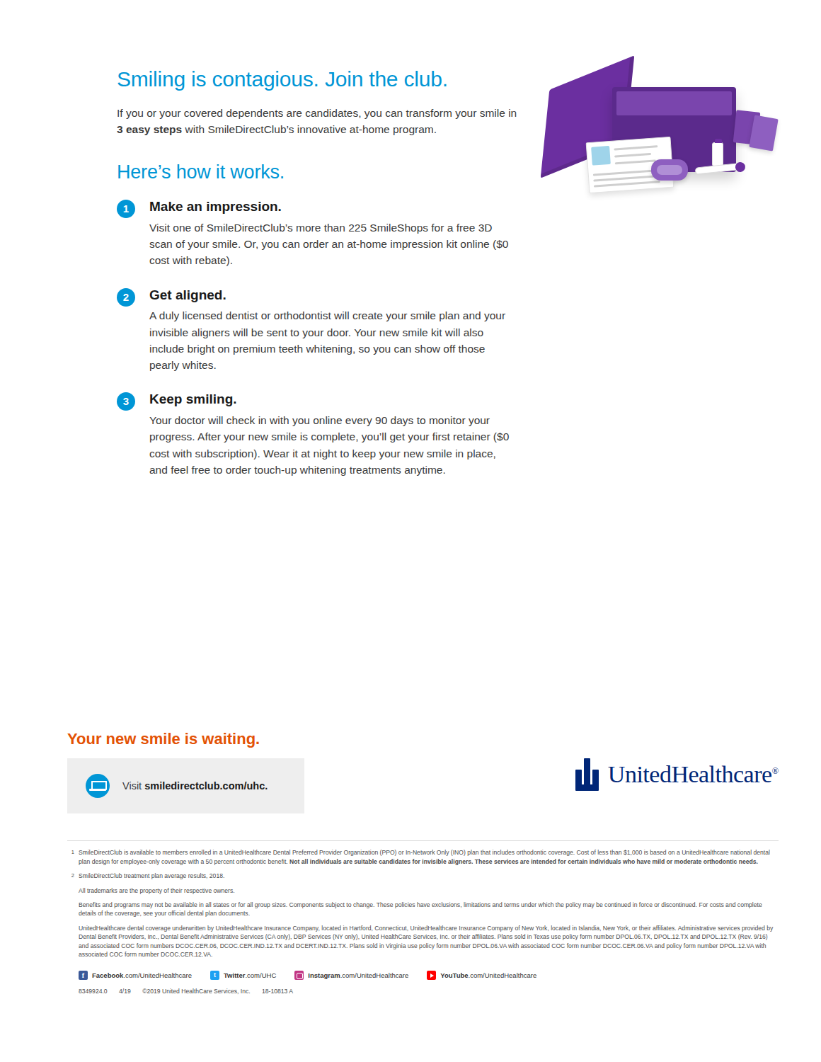Smiling is contagious. Join the club.
If you or your covered dependents are candidates, you can transform your smile in 3 easy steps with SmileDirectClub’s innovative at-home program.
Here’s how it works.
1
Make an impression.
Visit one of SmileDirectClub’s more than 225 SmileShops for a free 3D scan of your smile. Or, you can order an at-home impression kit online ($0 cost with rebate).
2
Get aligned.
A duly licensed dentist or orthodontist will create your smile plan and your invisible aligners will be sent to your door. Your new smile kit will also include bright on premium teeth whitening, so you can show off those pearly whites.
3
Keep smiling.
Your doctor will check in with you online every 90 days to monitor your progress. After your new smile is complete, you’ll get your first retainer ($0 cost with subscription). Wear it at night to keep your new smile in place, and feel free to order touch-up whitening treatments anytime.
Your new smile is waiting.
Visit smiledirectclub.com/uhc.
UnitedHealthcare®
1
SmileDirectClub is available to members enrolled in a UnitedHealthcare Dental Preferred Provider Organization (PPO) or In-Network Only (INO) plan that includes orthodontic coverage. Cost of less than $1,000 is based on a UnitedHealthcare national dental plan design for employee-only coverage with a 50 percent orthodontic benefit. Not all individuals are suitable candidates for invisible aligners. These services are intended for certain individuals who have mild or moderate orthodontic needs.
2
SmileDirectClub treatment plan average results, 2018.
All trademarks are the property of their respective owners.
Benefits and programs may not be available in all states or for all group sizes. Components subject to change. These policies have exclusions, limitations and terms under which the policy may be continued in force or discontinued. For costs and complete details of the coverage, see your official dental plan documents.
UnitedHealthcare dental coverage underwritten by UnitedHealthcare Insurance Company, located in Hartford, Connecticut, UnitedHealthcare Insurance Company of New York, located in Islandia, New York, or their affiliates. Administrative services provided by Dental Benefit Providers, Inc., Dental Benefit Administrative Services (CA only), DBP Services (NY only), United HealthCare Services, Inc. or their affiliates. Plans sold in Texas use policy form number DPOL.06.TX, DPOL.12.TX and DPOL.12.TX (Rev. 9/16) and associated COC form numbers DCOC.CER.06, DCOC.CER.IND.12.TX and DCERT.IND.12.TX. Plans sold in Virginia use policy form number DPOL.06.VA with associated COC form number DCOC.CER.06.VA and policy form number DPOL.12.VA with associated COC form number DCOC.CER.12.VA.
Facebook.com/UnitedHealthcare Twitter.com/UHC Instagram.com/UnitedHealthcare YouTube.com/UnitedHealthcare
8349924.0 4/19 ©2019 United HealthCare Services, Inc. 18-10813 A